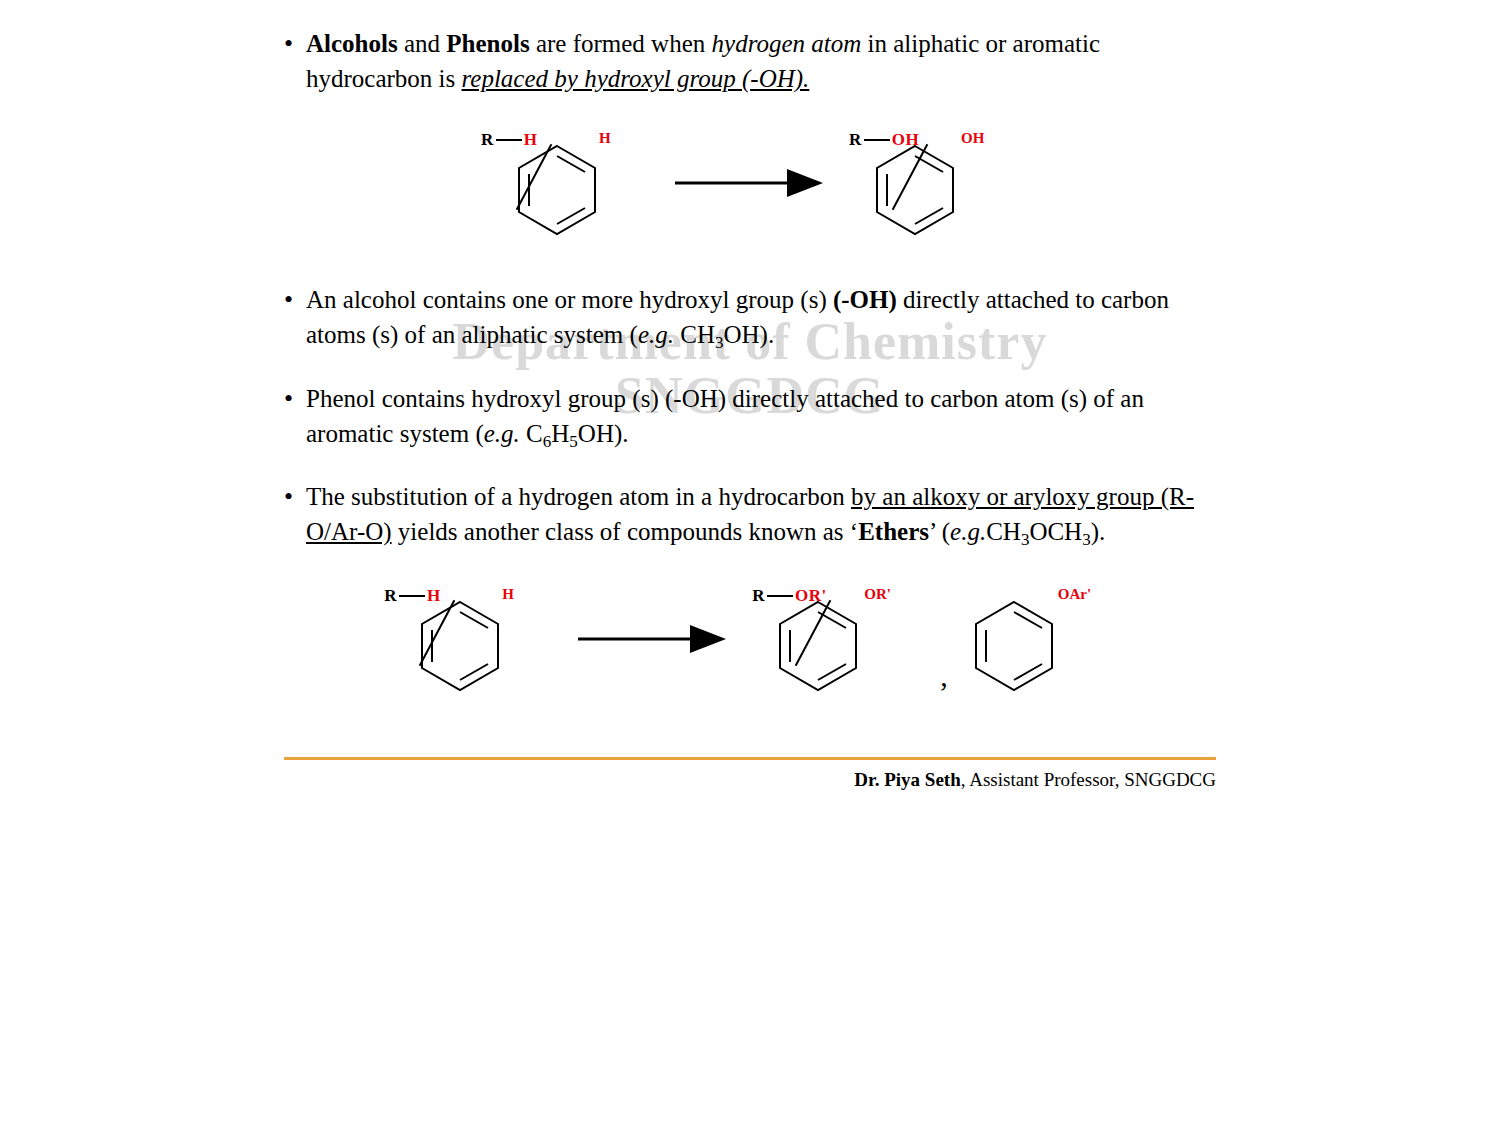Department of Chemistry SNGGDCG
Alcohols and Phenols are formed when hydrogen atom in aliphatic or aromatic hydrocarbon is replaced by hydroxyl group (-OH).
Scheme 1: R-H / Ph-H -> R-OH / Ph-OH
R H
H
R OH
OH
An alcohol contains one or more hydroxyl group (s) (-OH) directly attached to carbon atoms (s) of an aliphatic system (e.g. CH3OH).
Phenol contains hydroxyl group (s) (-OH) directly attached to carbon atom (s) of an aromatic system (e.g. C6H5OH).
The substitution of a hydrogen atom in a hydrocarbon by an alkoxy or aryloxy group (R-O/Ar-O) yields another class of compounds known as ‘Ethers’ (e.g. CH3OCH3).
R H
H
R OR'
OR'
,
OAr'
Dr. Piya Seth, Assistant Professor, SNGGDCG